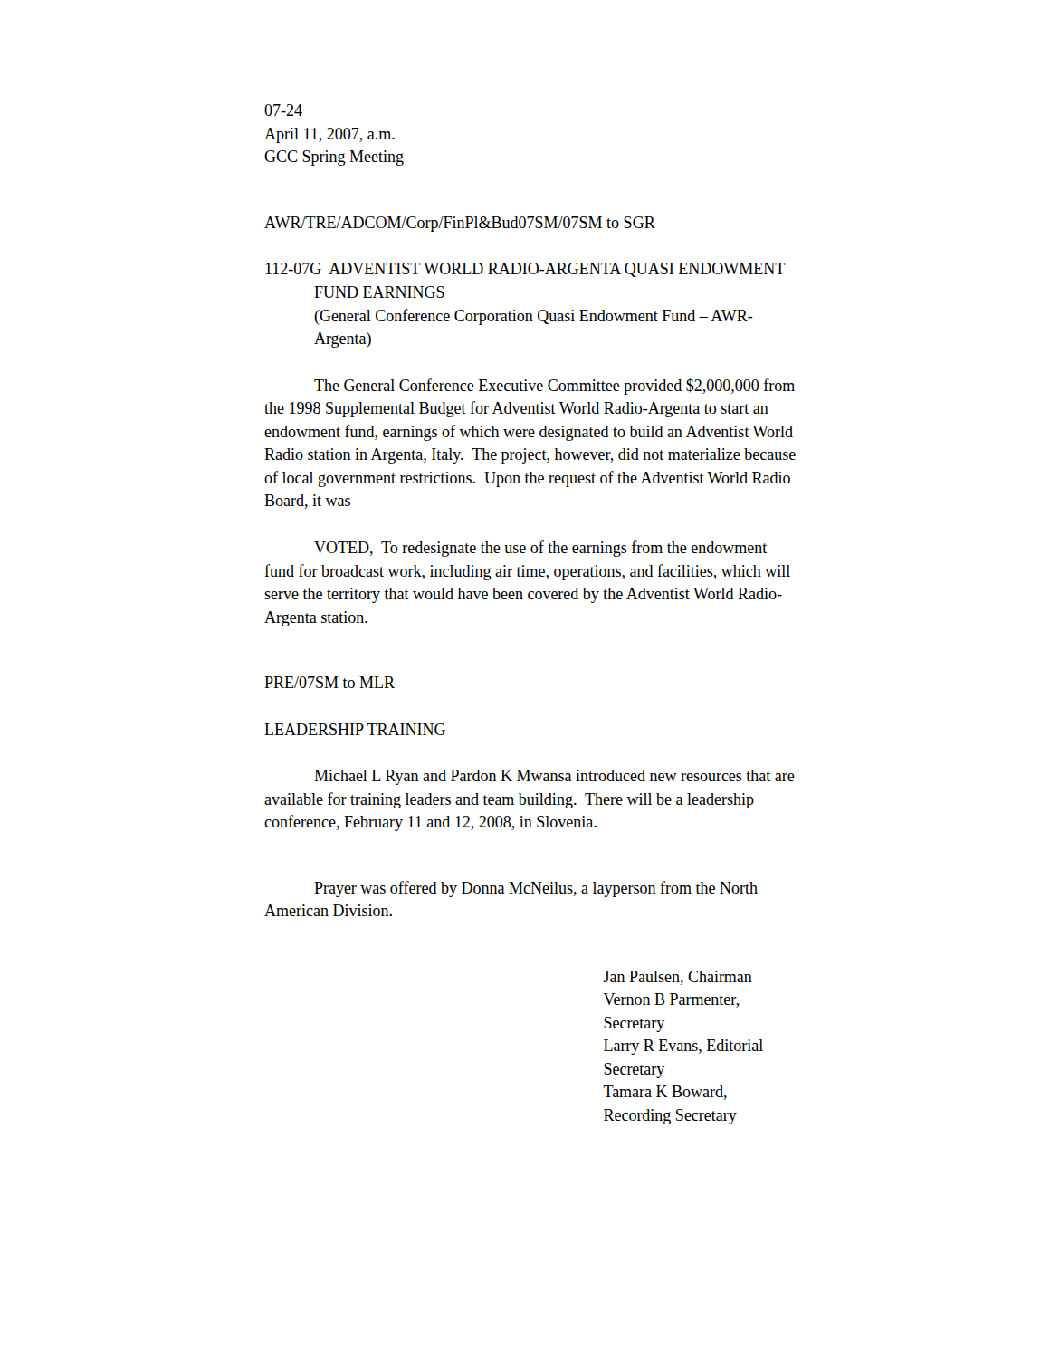07-24
April 11, 2007, a.m.
GCC Spring Meeting
AWR/TRE/ADCOM/Corp/FinPl&Bud07SM/07SM to SGR
112-07G ADVENTIST WORLD RADIO-ARGENTA QUASI ENDOWMENT FUND EARNINGS (General Conference Corporation Quasi Endowment Fund – AWR-Argenta)
The General Conference Executive Committee provided $2,000,000 from the 1998 Supplemental Budget for Adventist World Radio-Argenta to start an endowment fund, earnings of which were designated to build an Adventist World Radio station in Argenta, Italy. The project, however, did not materialize because of local government restrictions. Upon the request of the Adventist World Radio Board, it was
VOTED, To redesignate the use of the earnings from the endowment fund for broadcast work, including air time, operations, and facilities, which will serve the territory that would have been covered by the Adventist World Radio-Argenta station.
PRE/07SM to MLR
LEADERSHIP TRAINING
Michael L Ryan and Pardon K Mwansa introduced new resources that are available for training leaders and team building. There will be a leadership conference, February 11 and 12, 2008, in Slovenia.
Prayer was offered by Donna McNeilus, a layperson from the North American Division.
Jan Paulsen, Chairman
Vernon B Parmenter, Secretary
Larry R Evans, Editorial Secretary
Tamara K Boward, Recording Secretary